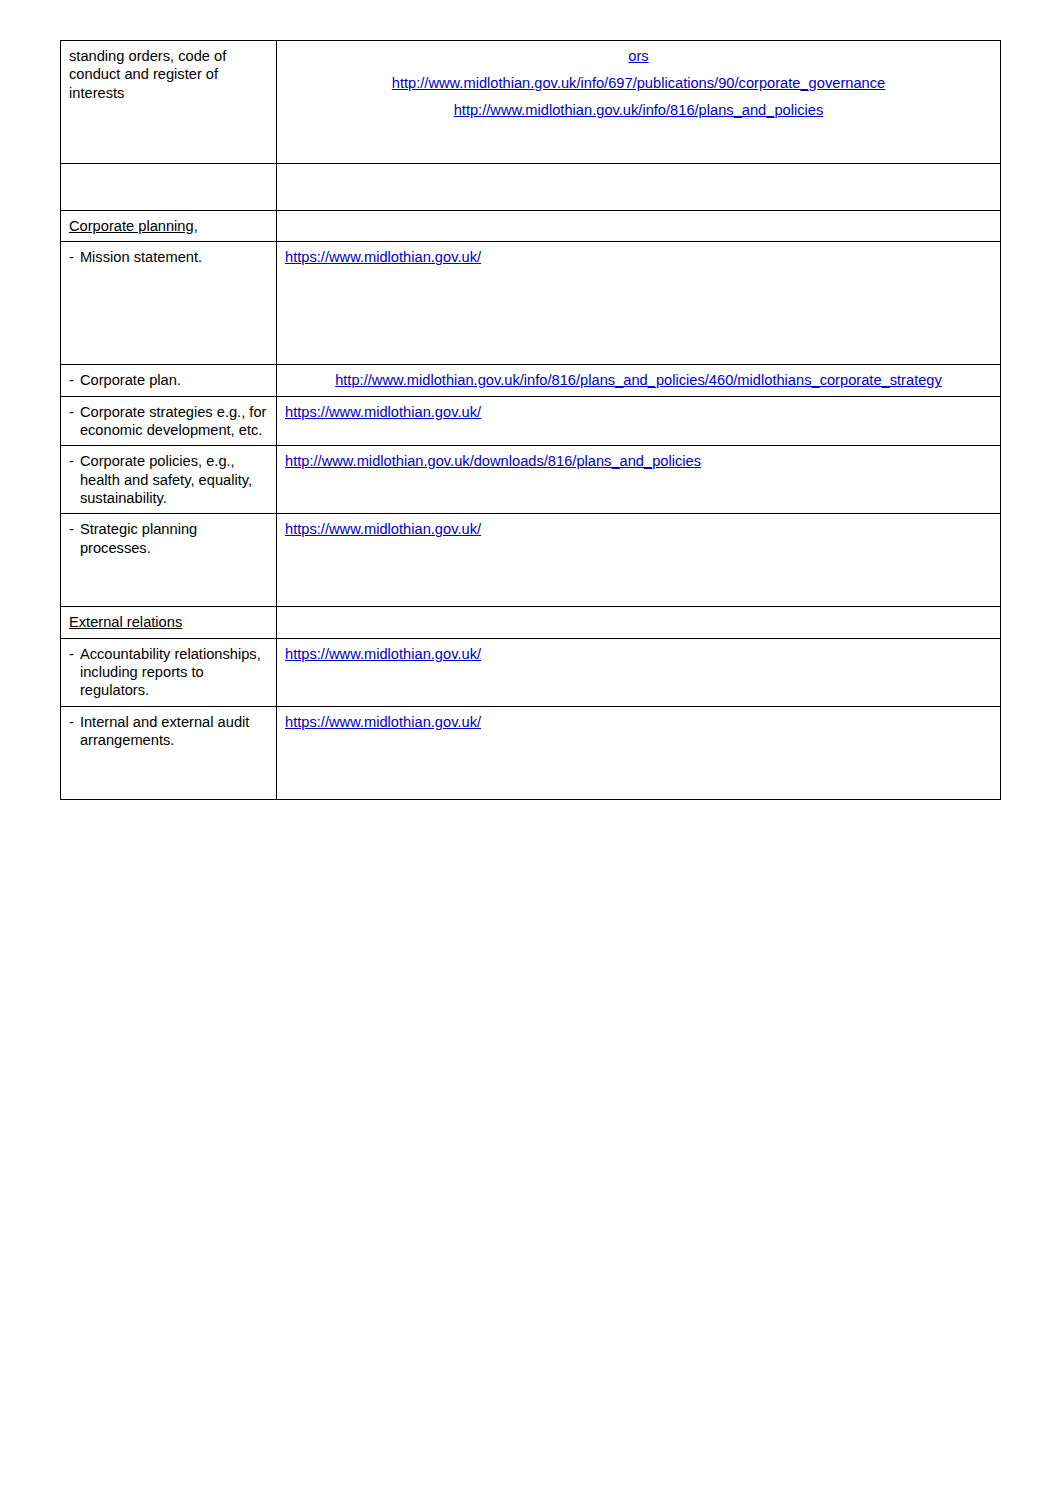| standing orders, code of conduct and register of interests | ors http://www.midlothian.gov.uk/info/697/publications/90/corporate_governance http://www.midlothian.gov.uk/info/816/plans_and_policies |
| Corporate planning, | |
| - Mission statement. | https://www.midlothian.gov.uk/ |
| - Corporate plan. | http://www.midlothian.gov.uk/info/816/plans_and_policies/460/midlothians_corporate_strategy |
| - Corporate strategies e.g., for economic development, etc. | https://www.midlothian.gov.uk/ |
| - Corporate policies, e.g., health and safety, equality, sustainability. | http://www.midlothian.gov.uk/downloads/816/plans_and_policies |
| - Strategic planning processes. | https://www.midlothian.gov.uk/ |
| External relations | |
| - Accountability relationships, including reports to regulators. | https://www.midlothian.gov.uk/ |
| - Internal and external audit arrangements. | https://www.midlothian.gov.uk/ |